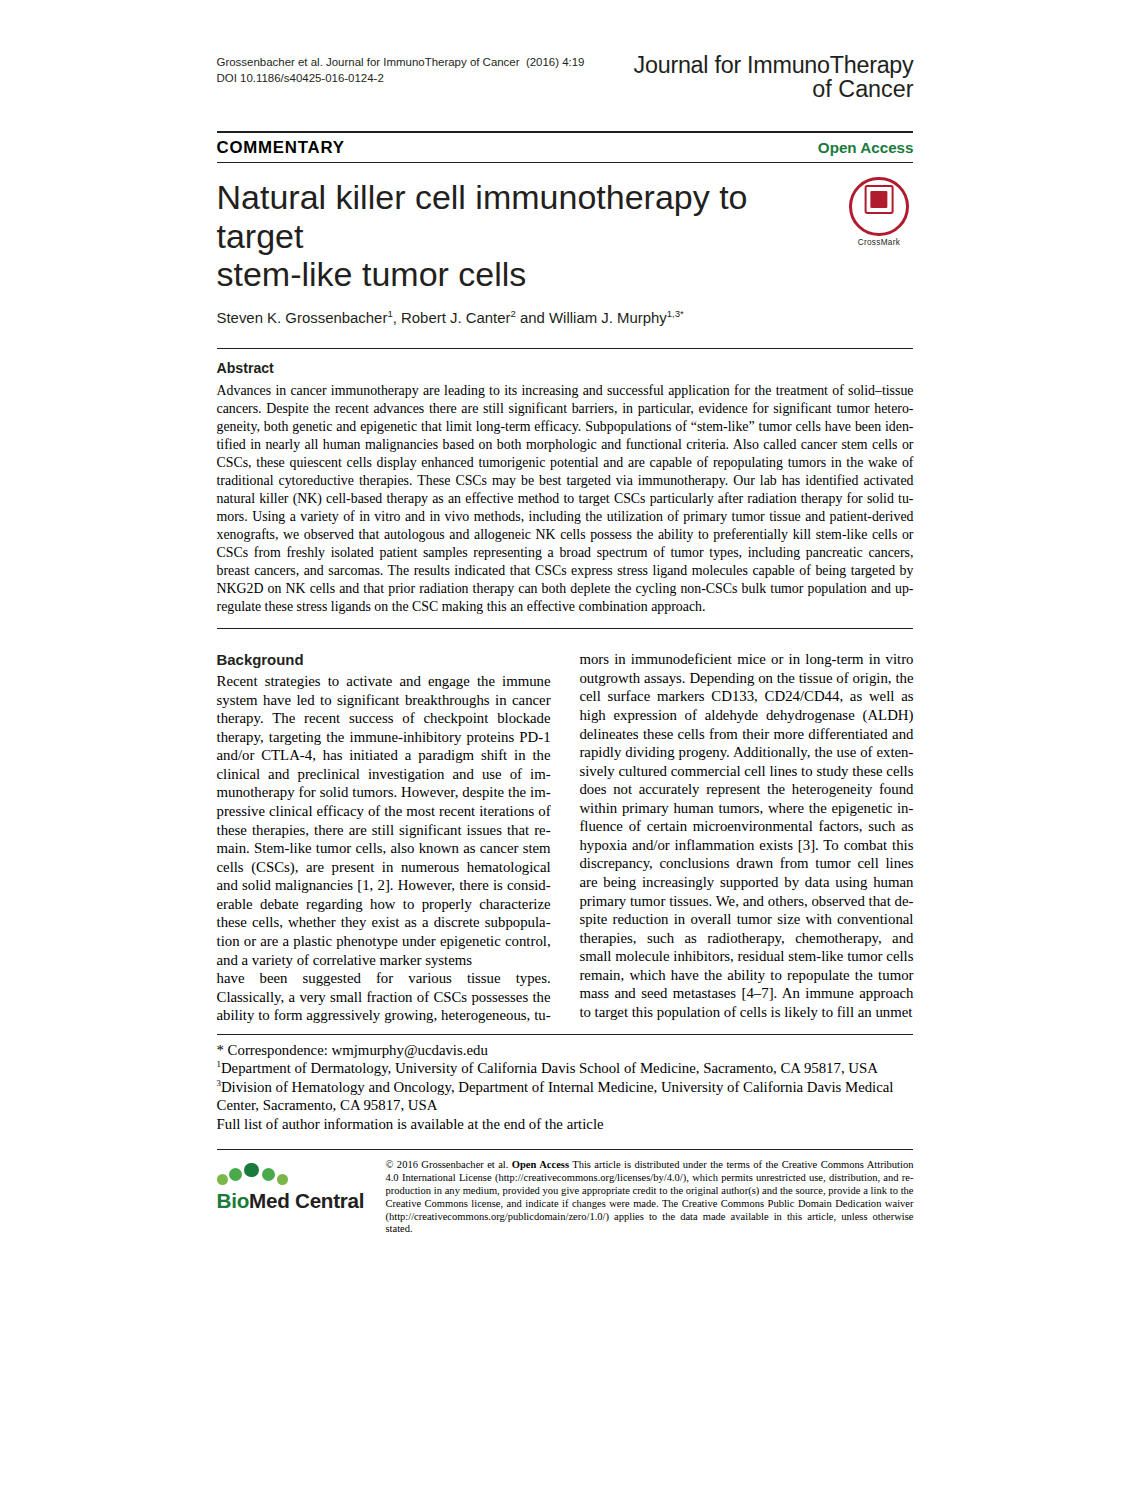Grossenbacher et al. Journal for ImmunoTherapy of Cancer (2016) 4:19
DOI 10.1186/s40425-016-0124-2
Journal for ImmunoTherapy of Cancer
COMMENTARY
Open Access
CrossMark
Natural killer cell immunotherapy to target
stem-like tumor cells
Steven K. Grossenbacher1, Robert J. Canter2 and William J. Murphy1,3*
Abstract
Advances in cancer immunotherapy are leading to its increasing and successful application for the treatment of solid–tissue cancers. Despite the recent advances there are still significant barriers, in particular, evidence for significant tumor heterogeneity, both genetic and epigenetic that limit long-term efficacy. Subpopulations of “stem-like” tumor cells have been identified in nearly all human malignancies based on both morphologic and functional criteria. Also called cancer stem cells or CSCs, these quiescent cells display enhanced tumorigenic potential and are capable of repopulating tumors in the wake of traditional cytoreductive therapies. These CSCs may be best targeted via immunotherapy. Our lab has identified activated natural killer (NK) cell-based therapy as an effective method to target CSCs particularly after radiation therapy for solid tumors. Using a variety of in vitro and in vivo methods, including the utilization of primary tumor tissue and patient-derived xenografts, we observed that autologous and allogeneic NK cells possess the ability to preferentially kill stem-like cells or CSCs from freshly isolated patient samples representing a broad spectrum of tumor types, including pancreatic cancers, breast cancers, and sarcomas. The results indicated that CSCs express stress ligand molecules capable of being targeted by NKG2D on NK cells and that prior radiation therapy can both deplete the cycling non-CSCs bulk tumor population and upregulate these stress ligands on the CSC making this an effective combination approach.
Background
Recent strategies to activate and engage the immune system have led to significant breakthroughs in cancer therapy. The recent success of checkpoint blockade therapy, targeting the immune-inhibitory proteins PD-1 and/or CTLA-4, has initiated a paradigm shift in the clinical and preclinical investigation and use of immunotherapy for solid tumors. However, despite the impressive clinical efficacy of the most recent iterations of these therapies, there are still significant issues that remain. Stem-like tumor cells, also known as cancer stem cells (CSCs), are present in numerous hematological and solid malignancies [1, 2]. However, there is considerable debate regarding how to properly characterize these cells, whether they exist as a discrete subpopulation or are a plastic phenotype under epigenetic control, and a variety of correlative marker systems
have been suggested for various tissue types. Classically, a very small fraction of CSCs possesses the ability to form aggressively growing, heterogeneous, tumors in immunodeficient mice or in long-term in vitro outgrowth assays. Depending on the tissue of origin, the cell surface markers CD133, CD24/CD44, as well as high expression of aldehyde dehydrogenase (ALDH) delineates these cells from their more differentiated and rapidly dividing progeny. Additionally, the use of extensively cultured commercial cell lines to study these cells does not accurately represent the heterogeneity found within primary human tumors, where the epigenetic influence of certain microenvironmental factors, such as hypoxia and/or inflammation exists [3]. To combat this discrepancy, conclusions drawn from tumor cell lines are being increasingly supported by data using human primary tumor tissues. We, and others, observed that despite reduction in overall tumor size with conventional therapies, such as radiotherapy, chemotherapy, and small molecule inhibitors, residual stem-like tumor cells remain, which have the ability to repopulate the tumor mass and seed metastases [4–7]. An immune approach to target this population of cells is likely to fill an unmet
* Correspondence: wmjmurphy@ucdavis.edu
1Department of Dermatology, University of California Davis School of Medicine, Sacramento, CA 95817, USA
3Division of Hematology and Oncology, Department of Internal Medicine, University of California Davis Medical Center, Sacramento, CA 95817, USA
Full list of author information is available at the end of the article
Bio Med Central
© 2016 Grossenbacher et al. Open Access This article is distributed under the terms of the Creative Commons Attribution 4.0 International License (http://creativecommons.org/licenses/by/4.0/), which permits unrestricted use, distribution, and reproduction in any medium, provided you give appropriate credit to the original author(s) and the source, provide a link to the Creative Commons license, and indicate if changes were made. The Creative Commons Public Domain Dedication waiver (http://creativecommons.org/publicdomain/zero/1.0/) applies to the data made available in this article, unless otherwise stated.